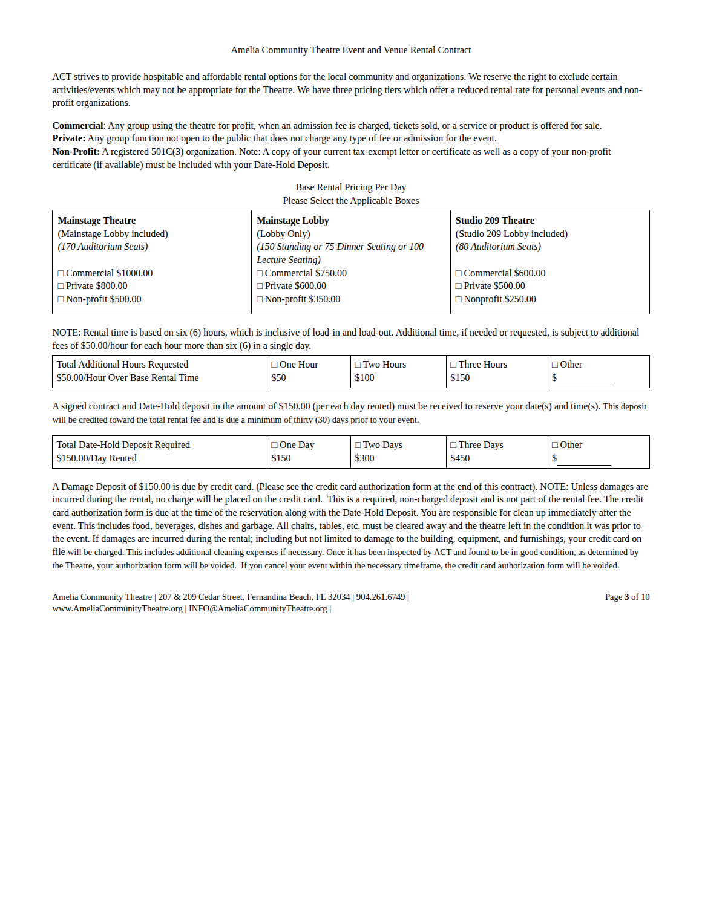Amelia Community Theatre Event and Venue Rental Contract
ACT strives to provide hospitable and affordable rental options for the local community and organizations. We reserve the right to exclude certain activities/events which may not be appropriate for the Theatre. We have three pricing tiers which offer a reduced rental rate for personal events and non-profit organizations.
Commercial: Any group using the theatre for profit, when an admission fee is charged, tickets sold, or a service or product is offered for sale.
Private: Any group function not open to the public that does not charge any type of fee or admission for the event.
Non-Profit: A registered 501C(3) organization. Note: A copy of your current tax-exempt letter or certificate as well as a copy of your non-profit certificate (if available) must be included with your Date-Hold Deposit.
Base Rental Pricing Per Day
Please Select the Applicable Boxes
| Mainstage Theatre (Mainstage Lobby included) (170 Auditorium Seats) □ Commercial $1000.00 □ Private $800.00 □ Non-profit $500.00 | Mainstage Lobby (Lobby Only) (150 Standing or 75 Dinner Seating or 100 Lecture Seating) □ Commercial $750.00 □ Private $600.00 □ Non-profit $350.00 | Studio 209 Theatre (Studio 209 Lobby included) (80 Auditorium Seats) □ Commercial $600.00 □ Private $500.00 □ Nonprofit $250.00 |
NOTE: Rental time is based on six (6) hours, which is inclusive of load-in and load-out. Additional time, if needed or requested, is subject to additional fees of $50.00/hour for each hour more than six (6) in a single day.
| Total Additional Hours Requested $50.00/Hour Over Base Rental Time | □ One Hour $50 | □ Two Hours $100 | □ Three Hours $150 | □ Other $ |
A signed contract and Date-Hold deposit in the amount of $150.00 (per each day rented) must be received to reserve your date(s) and time(s). This deposit will be credited toward the total rental fee and is due a minimum of thirty (30) days prior to your event.
| Total Date-Hold Deposit Required $150.00/Day Rented | □ One Day $150 | □ Two Days $300 | □ Three Days $450 | □ Other $ |
A Damage Deposit of $150.00 is due by credit card. (Please see the credit card authorization form at the end of this contract). NOTE: Unless damages are incurred during the rental, no charge will be placed on the credit card. This is a required, non-charged deposit and is not part of the rental fee. The credit card authorization form is due at the time of the reservation along with the Date-Hold Deposit. You are responsible for clean up immediately after the event. This includes food, beverages, dishes and garbage. All chairs, tables, etc. must be cleared away and the theatre left in the condition it was prior to the event. If damages are incurred during the rental; including but not limited to damage to the building, equipment, and furnishings, your credit card on file will be charged. This includes additional cleaning expenses if necessary. Once it has been inspected by ACT and found to be in good condition, as determined by the Theatre, your authorization form will be voided. If you cancel your event within the necessary timeframe, the credit card authorization form will be voided.
Page 3 of 10 Amelia Community Theatre | 207 & 209 Cedar Street, Fernandina Beach, FL 32034 | 904.261.6749 |
www.AmeliaCommunityTheatre.org | INFO@AmeliaCommunityTheatre.org |